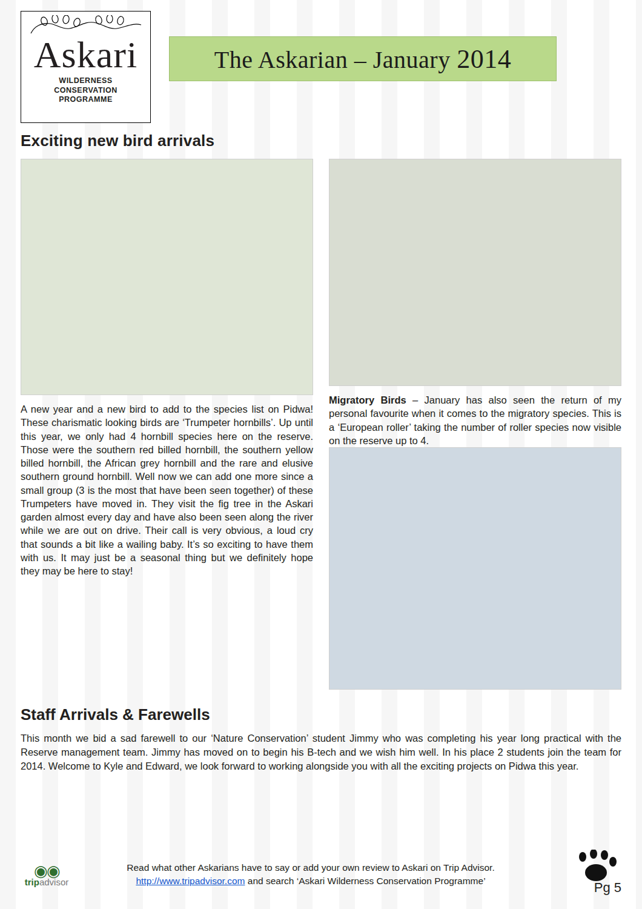Askari
Wilderness
Conservation
Programme
The Askarian – January 2014
Exciting new bird arrivals
A new year and a new bird to add to the species list on Pidwa! These charismatic looking birds are ‘Trumpeter hornbills’. Up until this year, we only had 4 hornbill species here on the reserve. Those were the southern red billed hornbill, the southern yellow billed hornbill, the African grey hornbill and the rare and elusive southern ground hornbill. Well now we can add one more since a small group (3 is the most that have been seen together) of these Trumpeters have moved in. They visit the fig tree in the Askari garden almost every day and have also been seen along the river while we are out on drive. Their call is very obvious, a loud cry that sounds a bit like a wailing baby. It’s so exciting to have them with us. It may just be a seasonal thing but we definitely hope they may be here to stay!
Migratory Birds – January has also seen the return of my personal favourite when it comes to the migratory species. This is a ‘European roller’ taking the number of roller species now visible on the reserve up to 4.
Staff Arrivals & Farewells
This month we bid a sad farewell to our ‘Nature Conservation’ student Jimmy who was completing his year long practical with the Reserve management team. Jimmy has moved on to begin his B-tech and we wish him well. In his place 2 students join the team for 2014. Welcome to Kyle and Edward, we look forward to working alongside you with all the exciting projects on Pidwa this year.
◉◉
tripadvisor
Read what other Askarians have to say or add your own review to Askari on Trip Advisor.
http://www.tripadvisor.com and search ‘Askari Wilderness Conservation Programme’
Pg 5